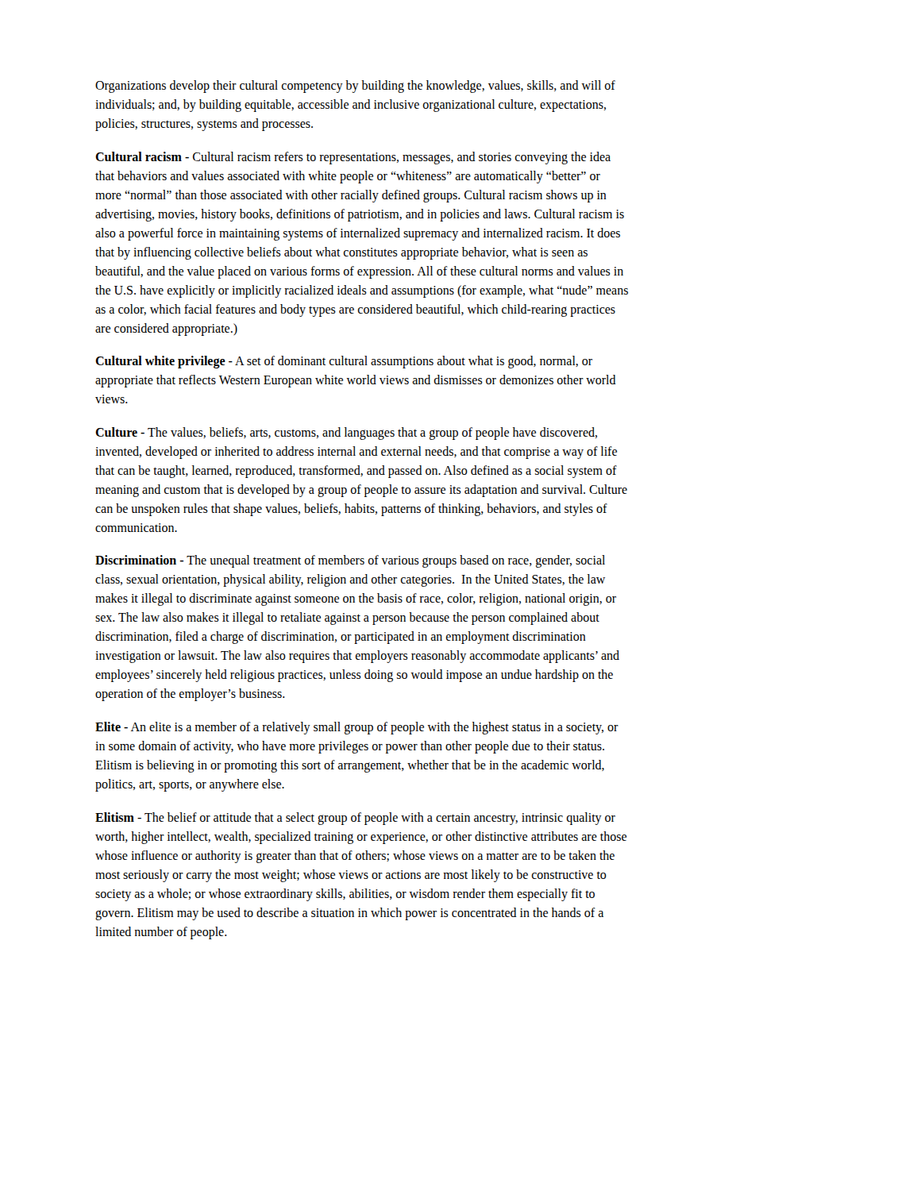Organizations develop their cultural competency by building the knowledge, values, skills, and will of individuals; and, by building equitable, accessible and inclusive organizational culture, expectations, policies, structures, systems and processes.
Cultural racism - Cultural racism refers to representations, messages, and stories conveying the idea that behaviors and values associated with white people or “whiteness” are automatically “better” or more “normal” than those associated with other racially defined groups. Cultural racism shows up in advertising, movies, history books, definitions of patriotism, and in policies and laws. Cultural racism is also a powerful force in maintaining systems of internalized supremacy and internalized racism. It does that by influencing collective beliefs about what constitutes appropriate behavior, what is seen as beautiful, and the value placed on various forms of expression. All of these cultural norms and values in the U.S. have explicitly or implicitly racialized ideals and assumptions (for example, what “nude” means as a color, which facial features and body types are considered beautiful, which child-rearing practices are considered appropriate.)
Cultural white privilege - A set of dominant cultural assumptions about what is good, normal, or appropriate that reflects Western European white world views and dismisses or demonizes other world views.
Culture - The values, beliefs, arts, customs, and languages that a group of people have discovered, invented, developed or inherited to address internal and external needs, and that comprise a way of life that can be taught, learned, reproduced, transformed, and passed on. Also defined as a social system of meaning and custom that is developed by a group of people to assure its adaptation and survival. Culture can be unspoken rules that shape values, beliefs, habits, patterns of thinking, behaviors, and styles of communication.
Discrimination - The unequal treatment of members of various groups based on race, gender, social class, sexual orientation, physical ability, religion and other categories. In the United States, the law makes it illegal to discriminate against someone on the basis of race, color, religion, national origin, or sex. The law also makes it illegal to retaliate against a person because the person complained about discrimination, filed a charge of discrimination, or participated in an employment discrimination investigation or lawsuit. The law also requires that employers reasonably accommodate applicants’ and employees’ sincerely held religious practices, unless doing so would impose an undue hardship on the operation of the employer’s business.
Elite - An elite is a member of a relatively small group of people with the highest status in a society, or in some domain of activity, who have more privileges or power than other people due to their status. Elitism is believing in or promoting this sort of arrangement, whether that be in the academic world, politics, art, sports, or anywhere else.
Elitism - The belief or attitude that a select group of people with a certain ancestry, intrinsic quality or worth, higher intellect, wealth, specialized training or experience, or other distinctive attributes are those whose influence or authority is greater than that of others; whose views on a matter are to be taken the most seriously or carry the most weight; whose views or actions are most likely to be constructive to society as a whole; or whose extraordinary skills, abilities, or wisdom render them especially fit to govern. Elitism may be used to describe a situation in which power is concentrated in the hands of a limited number of people.